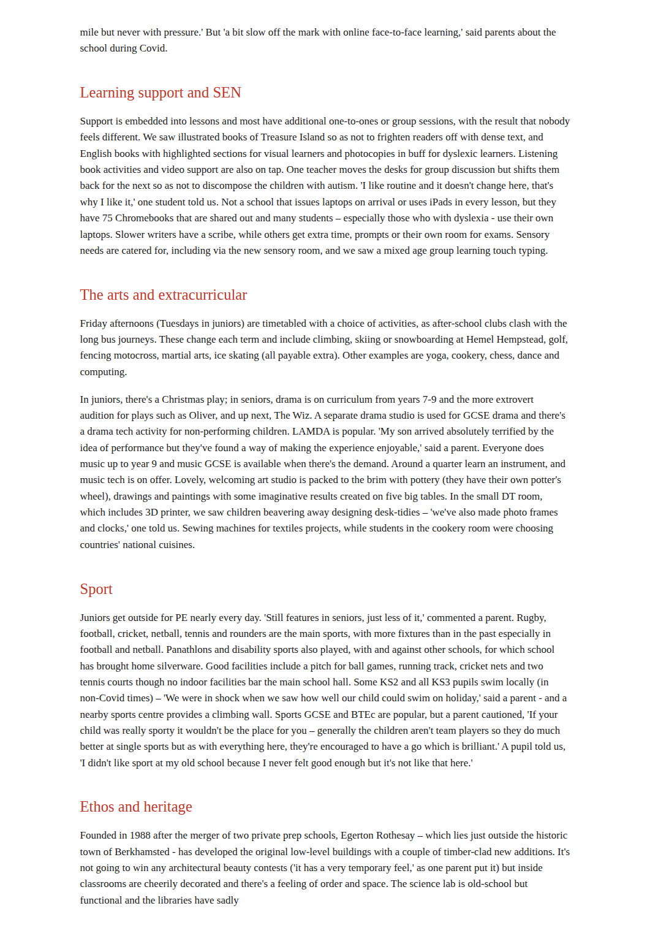mile but never with pressure.' But 'a bit slow off the mark with online face-to-face learning,' said parents about the school during Covid.
Learning support and SEN
Support is embedded into lessons and most have additional one-to-ones or group sessions, with the result that nobody feels different. We saw illustrated books of Treasure Island so as not to frighten readers off with dense text, and English books with highlighted sections for visual learners and photocopies in buff for dyslexic learners. Listening book activities and video support are also on tap. One teacher moves the desks for group discussion but shifts them back for the next so as not to discompose the children with autism. 'I like routine and it doesn't change here, that's why I like it,' one student told us. Not a school that issues laptops on arrival or uses iPads in every lesson, but they have 75 Chromebooks that are shared out and many students – especially those who with dyslexia - use their own laptops. Slower writers have a scribe, while others get extra time, prompts or their own room for exams. Sensory needs are catered for, including via the new sensory room, and we saw a mixed age group learning touch typing.
The arts and extracurricular
Friday afternoons (Tuesdays in juniors) are timetabled with a choice of activities, as after-school clubs clash with the long bus journeys. These change each term and include climbing, skiing or snowboarding at Hemel Hempstead, golf, fencing motocross, martial arts, ice skating (all payable extra). Other examples are yoga, cookery, chess, dance and computing.
In juniors, there's a Christmas play; in seniors, drama is on curriculum from years 7-9 and the more extrovert audition for plays such as Oliver, and up next, The Wiz. A separate drama studio is used for GCSE drama and there's a drama tech activity for non-performing children. LAMDA is popular. 'My son arrived absolutely terrified by the idea of performance but they've found a way of making the experience enjoyable,' said a parent. Everyone does music up to year 9 and music GCSE is available when there's the demand. Around a quarter learn an instrument, and music tech is on offer. Lovely, welcoming art studio is packed to the brim with pottery (they have their own potter's wheel), drawings and paintings with some imaginative results created on five big tables. In the small DT room, which includes 3D printer, we saw children beavering away designing desk-tidies – 'we've also made photo frames and clocks,' one told us. Sewing machines for textiles projects, while students in the cookery room were choosing countries' national cuisines.
Sport
Juniors get outside for PE nearly every day. 'Still features in seniors, just less of it,' commented a parent. Rugby, football, cricket, netball, tennis and rounders are the main sports, with more fixtures than in the past especially in football and netball. Panathlons and disability sports also played, with and against other schools, for which school has brought home silverware. Good facilities include a pitch for ball games, running track, cricket nets and two tennis courts though no indoor facilities bar the main school hall. Some KS2 and all KS3 pupils swim locally (in non-Covid times) – 'We were in shock when we saw how well our child could swim on holiday,' said a parent - and a nearby sports centre provides a climbing wall. Sports GCSE and BTEc are popular, but a parent cautioned, 'If your child was really sporty it wouldn't be the place for you – generally the children aren't team players so they do much better at single sports but as with everything here, they're encouraged to have a go which is brilliant.' A pupil told us, 'I didn't like sport at my old school because I never felt good enough but it's not like that here.'
Ethos and heritage
Founded in 1988 after the merger of two private prep schools, Egerton Rothesay – which lies just outside the historic town of Berkhamsted - has developed the original low-level buildings with a couple of timber-clad new additions. It's not going to win any architectural beauty contests ('it has a very temporary feel,' as one parent put it) but inside classrooms are cheerily decorated and there's a feeling of order and space. The science lab is old-school but functional and the libraries have sadly